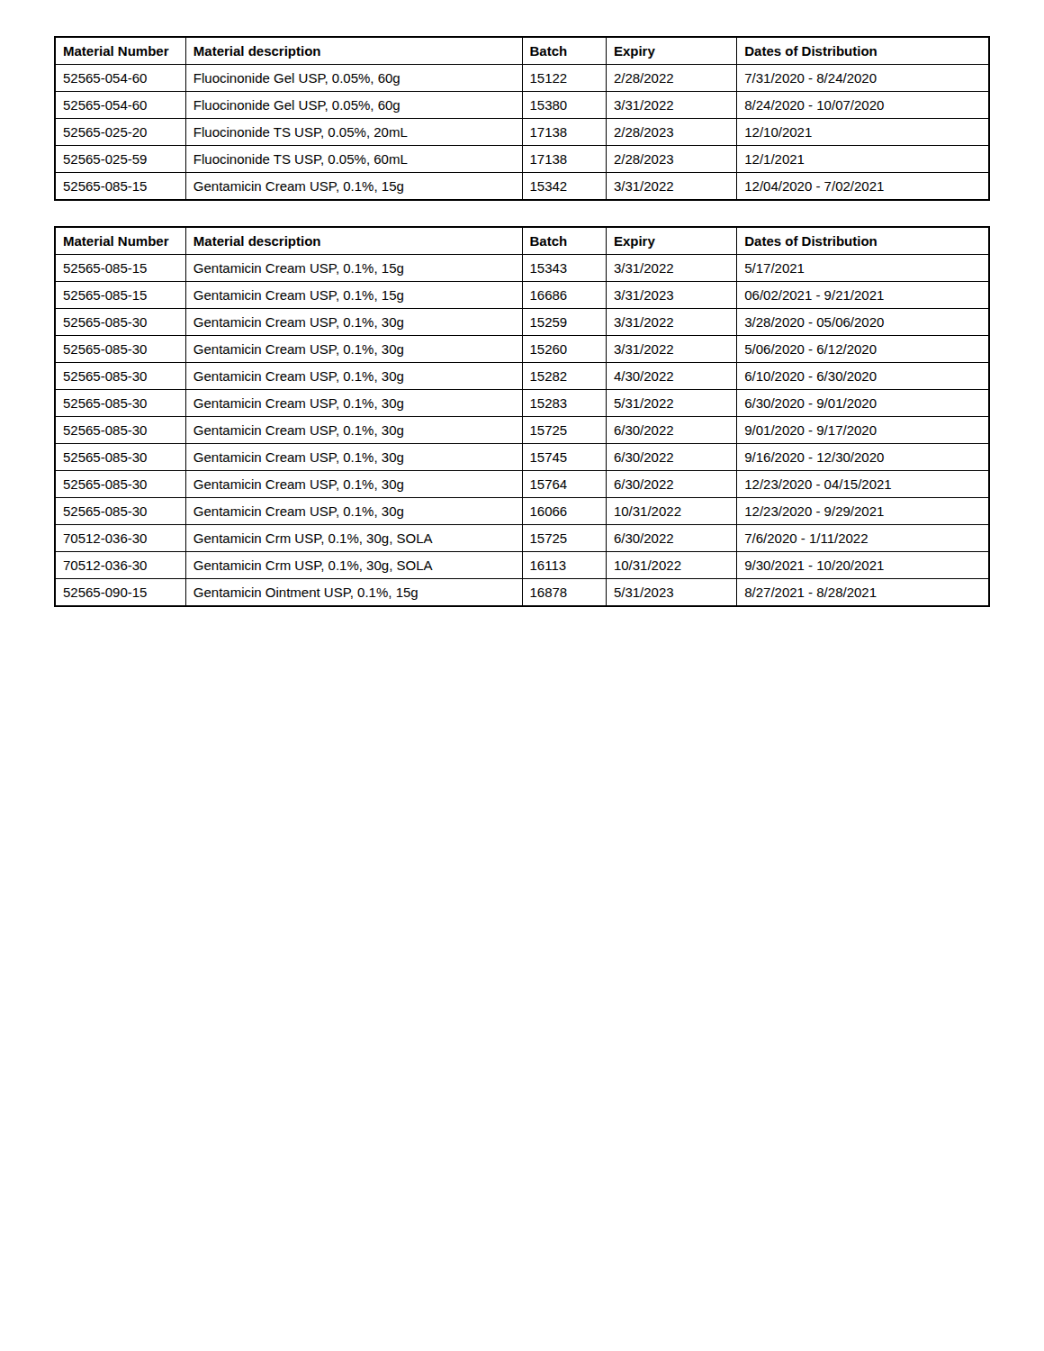| Material Number | Material description | Batch | Expiry | Dates of Distribution |
| --- | --- | --- | --- | --- |
| 52565-054-60 | Fluocinonide Gel USP, 0.05%, 60g | 15122 | 2/28/2022 | 7/31/2020 - 8/24/2020 |
| 52565-054-60 | Fluocinonide Gel USP, 0.05%, 60g | 15380 | 3/31/2022 | 8/24/2020 - 10/07/2020 |
| 52565-025-20 | Fluocinonide TS USP, 0.05%, 20mL | 17138 | 2/28/2023 | 12/10/2021 |
| 52565-025-59 | Fluocinonide TS USP, 0.05%, 60mL | 17138 | 2/28/2023 | 12/1/2021 |
| 52565-085-15 | Gentamicin Cream USP, 0.1%, 15g | 15342 | 3/31/2022 | 12/04/2020 - 7/02/2021 |
| Material Number | Material description | Batch | Expiry | Dates of Distribution |
| --- | --- | --- | --- | --- |
| 52565-085-15 | Gentamicin Cream USP, 0.1%, 15g | 15343 | 3/31/2022 | 5/17/2021 |
| 52565-085-15 | Gentamicin Cream USP, 0.1%, 15g | 16686 | 3/31/2023 | 06/02/2021 - 9/21/2021 |
| 52565-085-30 | Gentamicin Cream USP, 0.1%, 30g | 15259 | 3/31/2022 | 3/28/2020 - 05/06/2020 |
| 52565-085-30 | Gentamicin Cream USP, 0.1%, 30g | 15260 | 3/31/2022 | 5/06/2020 - 6/12/2020 |
| 52565-085-30 | Gentamicin Cream USP, 0.1%, 30g | 15282 | 4/30/2022 | 6/10/2020 - 6/30/2020 |
| 52565-085-30 | Gentamicin Cream USP, 0.1%, 30g | 15283 | 5/31/2022 | 6/30/2020 - 9/01/2020 |
| 52565-085-30 | Gentamicin Cream USP, 0.1%, 30g | 15725 | 6/30/2022 | 9/01/2020 - 9/17/2020 |
| 52565-085-30 | Gentamicin Cream USP, 0.1%, 30g | 15745 | 6/30/2022 | 9/16/2020 - 12/30/2020 |
| 52565-085-30 | Gentamicin Cream USP, 0.1%, 30g | 15764 | 6/30/2022 | 12/23/2020 - 04/15/2021 |
| 52565-085-30 | Gentamicin Cream USP, 0.1%, 30g | 16066 | 10/31/2022 | 12/23/2020 - 9/29/2021 |
| 70512-036-30 | Gentamicin Crm USP, 0.1%, 30g, SOLA | 15725 | 6/30/2022 | 7/6/2020 - 1/11/2022 |
| 70512-036-30 | Gentamicin Crm USP, 0.1%, 30g, SOLA | 16113 | 10/31/2022 | 9/30/2021 - 10/20/2021 |
| 52565-090-15 | Gentamicin Ointment USP, 0.1%, 15g | 16878 | 5/31/2023 | 8/27/2021 - 8/28/2021 |